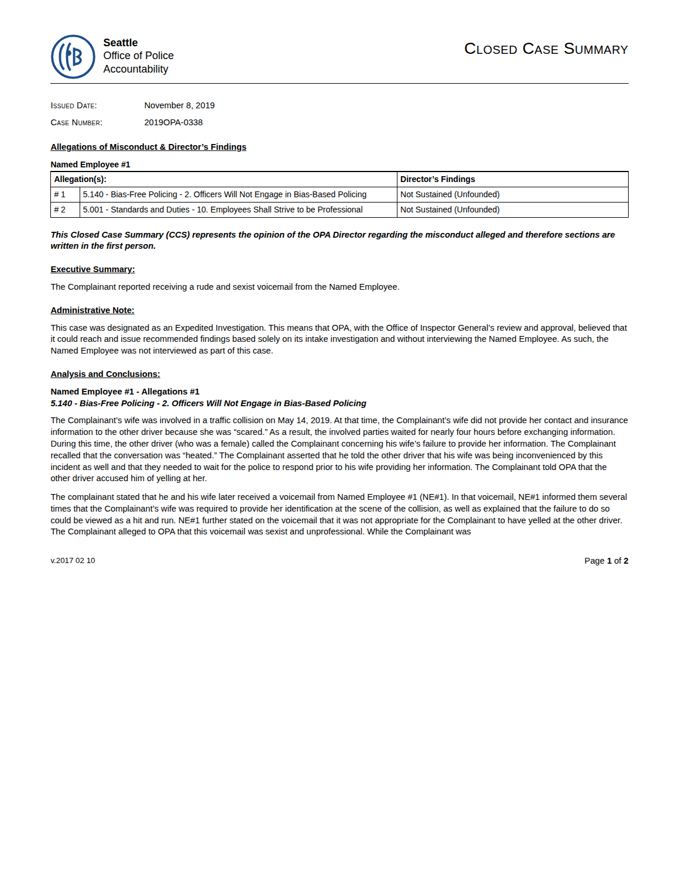Seattle
Office of Police
Accountability
Closed Case Summary
Issued Date:
November 8, 2019
Case Number:
2019OPA-0338
Allegations of Misconduct & Director’s Findings
Named Employee #1
| Allegation(s): | Director’s Findings |
| --- | --- |
| # 1 | 5.140 - Bias-Free Policing - 2. Officers Will Not Engage in Bias-Based Policing | Not Sustained (Unfounded) |
| # 2 | 5.001 - Standards and Duties - 10. Employees Shall Strive to be Professional | Not Sustained (Unfounded) |
This Closed Case Summary (CCS) represents the opinion of the OPA Director regarding the misconduct alleged and therefore sections are written in the first person.
Executive Summary:
The Complainant reported receiving a rude and sexist voicemail from the Named Employee.
Administrative Note:
This case was designated as an Expedited Investigation. This means that OPA, with the Office of Inspector General’s review and approval, believed that it could reach and issue recommended findings based solely on its intake investigation and without interviewing the Named Employee. As such, the Named Employee was not interviewed as part of this case.
Analysis and Conclusions:
Named Employee #1 - Allegations #1
5.140 - Bias-Free Policing - 2. Officers Will Not Engage in Bias-Based Policing
The Complainant’s wife was involved in a traffic collision on May 14, 2019. At that time, the Complainant’s wife did not provide her contact and insurance information to the other driver because she was “scared.” As a result, the involved parties waited for nearly four hours before exchanging information. During this time, the other driver (who was a female) called the Complainant concerning his wife’s failure to provide her information. The Complainant recalled that the conversation was “heated.” The Complainant asserted that he told the other driver that his wife was being inconvenienced by this incident as well and that they needed to wait for the police to respond prior to his wife providing her information. The Complainant told OPA that the other driver accused him of yelling at her.
The complainant stated that he and his wife later received a voicemail from Named Employee #1 (NE#1). In that voicemail, NE#1 informed them several times that the Complainant’s wife was required to provide her identification at the scene of the collision, as well as explained that the failure to do so could be viewed as a hit and run. NE#1 further stated on the voicemail that it was not appropriate for the Complainant to have yelled at the other driver. The Complainant alleged to OPA that this voicemail was sexist and unprofessional. While the Complainant was
v.2017 02 10
Page 1 of 2